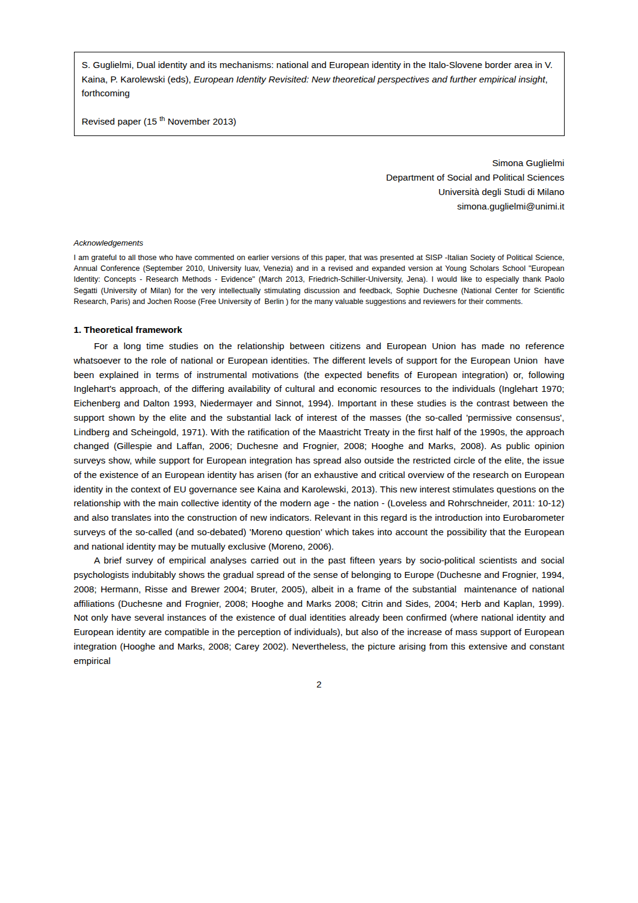S. Guglielmi, Dual identity and its mechanisms: national and European identity in the Italo-Slovene border area in V. Kaina, P. Karolewski (eds), European Identity Revisited: New theoretical perspectives and further empirical insight, forthcoming
Revised paper (15 th November 2013)
Simona Guglielmi
Department of Social and Political Sciences
Università degli Studi di Milano
simona.guglielmi@unimi.it
Acknowledgements
I am grateful to all those who have commented on earlier versions of this paper, that was presented at SISP -Italian Society of Political Science, Annual Conference (September 2010, University Iuav, Venezia) and in a revised and expanded version at Young Scholars School "European Identity: Concepts - Research Methods - Evidence" (March 2013, Friedrich-Schiller-University, Jena). I would like to especially thank Paolo Segatti (University of Milan) for the very intellectually stimulating discussion and feedback, Sophie Duchesne (National Center for Scientific Research, Paris) and Jochen Roose (Free University of Berlin ) for the many valuable suggestions and reviewers for their comments.
1. Theoretical framework
For a long time studies on the relationship between citizens and European Union has made no reference whatsoever to the role of national or European identities. The different levels of support for the European Union have been explained in terms of instrumental motivations (the expected benefits of European integration) or, following Inglehart's approach, of the differing availability of cultural and economic resources to the individuals (Inglehart 1970; Eichenberg and Dalton 1993, Niedermayer and Sinnot, 1994). Important in these studies is the contrast between the support shown by the elite and the substantial lack of interest of the masses (the so-called 'permissive consensus', Lindberg and Scheingold, 1971). With the ratification of the Maastricht Treaty in the first half of the 1990s, the approach changed (Gillespie and Laffan, 2006; Duchesne and Frognier, 2008; Hooghe and Marks, 2008). As public opinion surveys show, while support for European integration has spread also outside the restricted circle of the elite, the issue of the existence of an European identity has arisen (for an exhaustive and critical overview of the research on European identity in the context of EU governance see Kaina and Karolewski, 2013). This new interest stimulates questions on the relationship with the main collective identity of the modern age - the nation - (Loveless and Rohrschneider, 2011: 10-12) and also translates into the construction of new indicators. Relevant in this regard is the introduction into Eurobarometer surveys of the so-called (and so-debated) 'Moreno question' which takes into account the possibility that the European and national identity may be mutually exclusive (Moreno, 2006).
A brief survey of empirical analyses carried out in the past fifteen years by socio-political scientists and social psychologists indubitably shows the gradual spread of the sense of belonging to Europe (Duchesne and Frognier, 1994, 2008; Hermann, Risse and Brewer 2004; Bruter, 2005), albeit in a frame of the substantial maintenance of national affiliations (Duchesne and Frognier, 2008; Hooghe and Marks 2008; Citrin and Sides, 2004; Herb and Kaplan, 1999). Not only have several instances of the existence of dual identities already been confirmed (where national identity and European identity are compatible in the perception of individuals), but also of the increase of mass support of European integration (Hooghe and Marks, 2008; Carey 2002). Nevertheless, the picture arising from this extensive and constant empirical
2